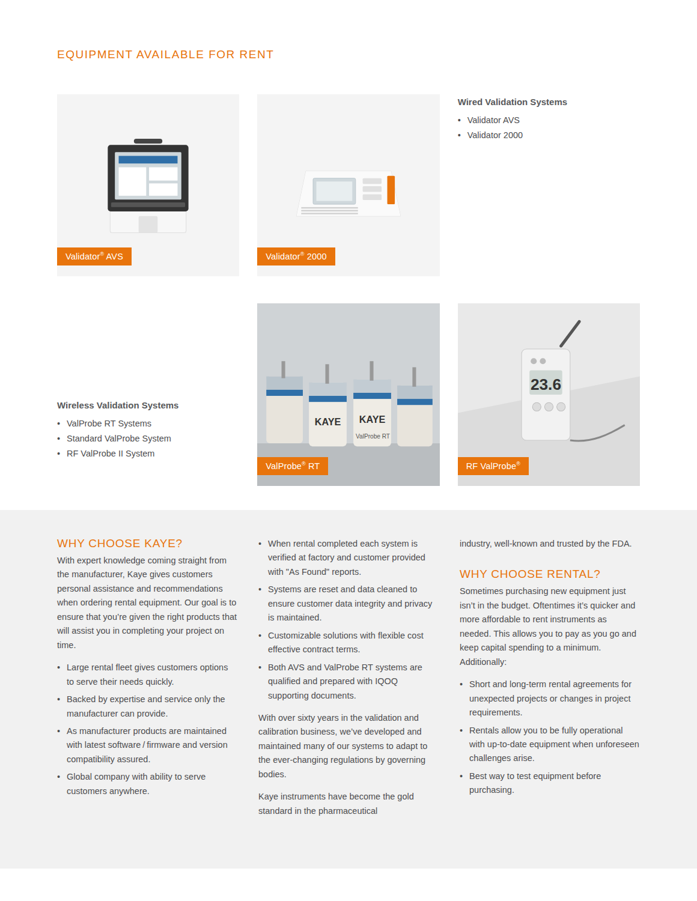Equipment Available for Rent
Validator® AVS
Validator® 2000
Wired Validation Systems
Validator AVS
Validator 2000
Wireless Validation Systems
ValProbe RT Systems
Standard ValProbe System
RF ValProbe II System
ValProbe® RT
RF ValProbe®
Why Choose Kaye?
With expert knowledge coming straight from the manufacturer, Kaye gives customers personal assistance and recommendations when ordering rental equipment. Our goal is to ensure that you’re given the right products that will assist you in completing your project on time.
Large rental fleet gives customers options to serve their needs quickly.
Backed by expertise and service only the manufacturer can provide.
As manufacturer products are maintained with latest software / firmware and version compatibility assured.
Global company with ability to serve customers anywhere.
When rental completed each system is verified at factory and customer provided with "As Found" reports.
Systems are reset and data cleaned to ensure customer data integrity and privacy is maintained.
Customizable solutions with flexible cost effective contract terms.
Both AVS and ValProbe RT systems are qualified and prepared with IQOQ supporting documents.
With over sixty years in the validation and calibration business, we’ve developed and maintained many of our systems to adapt to the ever-changing regulations by governing bodies.
Kaye instruments have become the gold standard in the pharmaceutical
industry, well-known and trusted by the FDA.
Why Choose Rental?
Sometimes purchasing new equipment just isn’t in the budget. Oftentimes it’s quicker and more affordable to rent instruments as needed. This allows you to pay as you go and keep capital spending to a minimum. Additionally:
Short and long-term rental agreements for unexpected projects or changes in project requirements.
Rentals allow you to be fully operational with up-to-date equipment when unforeseen challenges arise.
Best way to test equipment before purchasing.